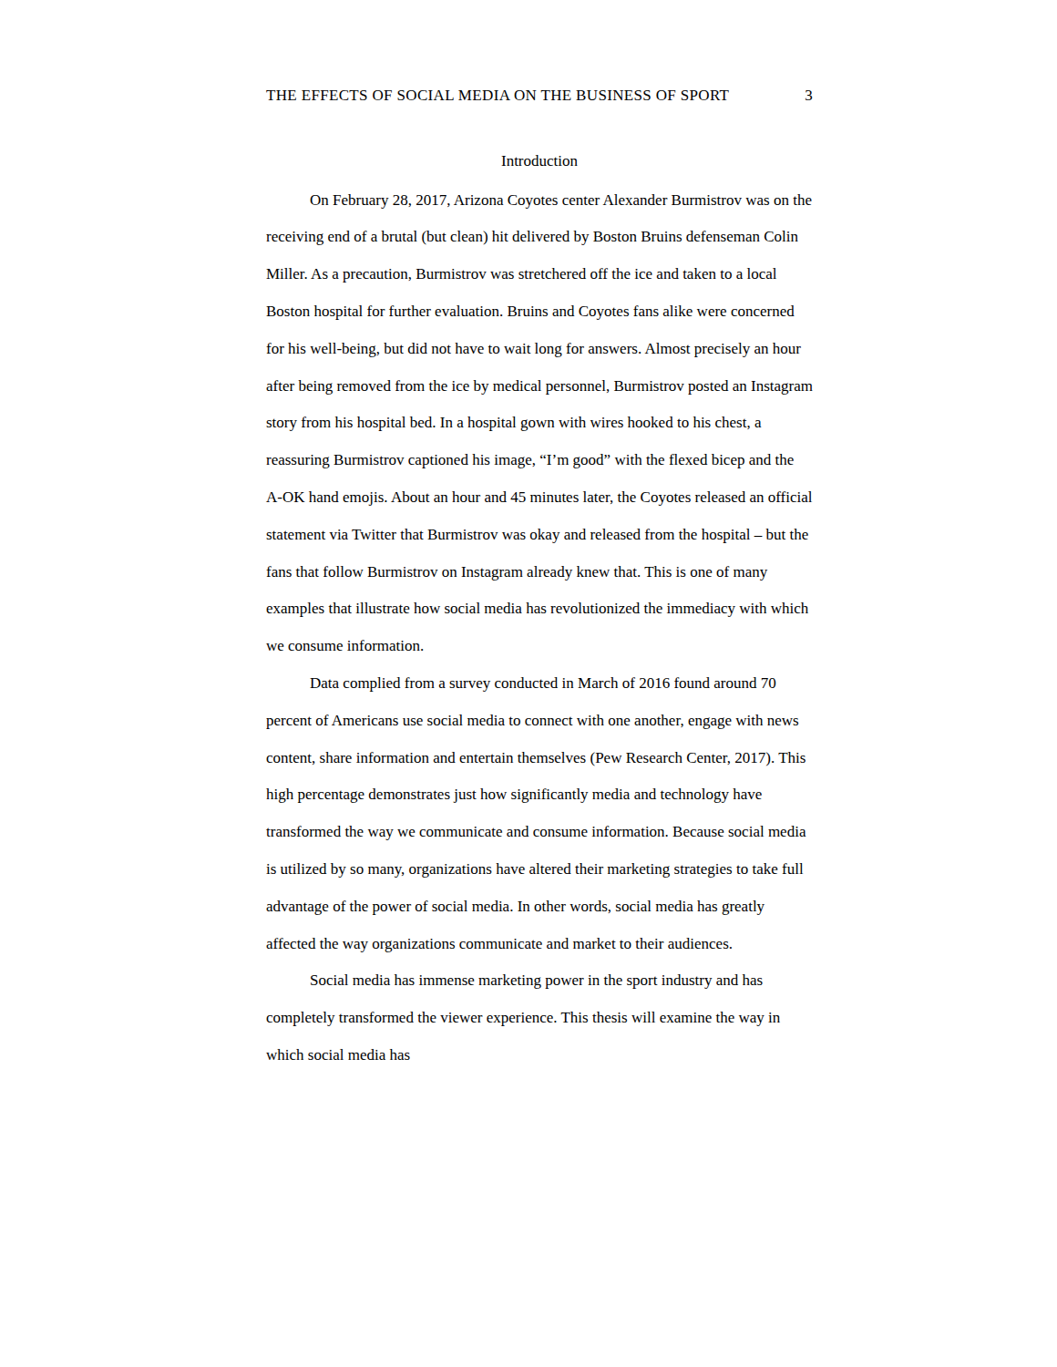The Effects of Social Media on the Business of Sport 3
Introduction
On February 28, 2017, Arizona Coyotes center Alexander Burmistrov was on the receiving end of a brutal (but clean) hit delivered by Boston Bruins defenseman Colin Miller. As a precaution, Burmistrov was stretchered off the ice and taken to a local Boston hospital for further evaluation. Bruins and Coyotes fans alike were concerned for his well-being, but did not have to wait long for answers. Almost precisely an hour after being removed from the ice by medical personnel, Burmistrov posted an Instagram story from his hospital bed. In a hospital gown with wires hooked to his chest, a reassuring Burmistrov captioned his image, “I’m good” with the flexed bicep and the A-OK hand emojis. About an hour and 45 minutes later, the Coyotes released an official statement via Twitter that Burmistrov was okay and released from the hospital – but the fans that follow Burmistrov on Instagram already knew that. This is one of many examples that illustrate how social media has revolutionized the immediacy with which we consume information.
Data complied from a survey conducted in March of 2016 found around 70 percent of Americans use social media to connect with one another, engage with news content, share information and entertain themselves (Pew Research Center, 2017). This high percentage demonstrates just how significantly media and technology have transformed the way we communicate and consume information. Because social media is utilized by so many, organizations have altered their marketing strategies to take full advantage of the power of social media. In other words, social media has greatly affected the way organizations communicate and market to their audiences.
Social media has immense marketing power in the sport industry and has completely transformed the viewer experience. This thesis will examine the way in which social media has